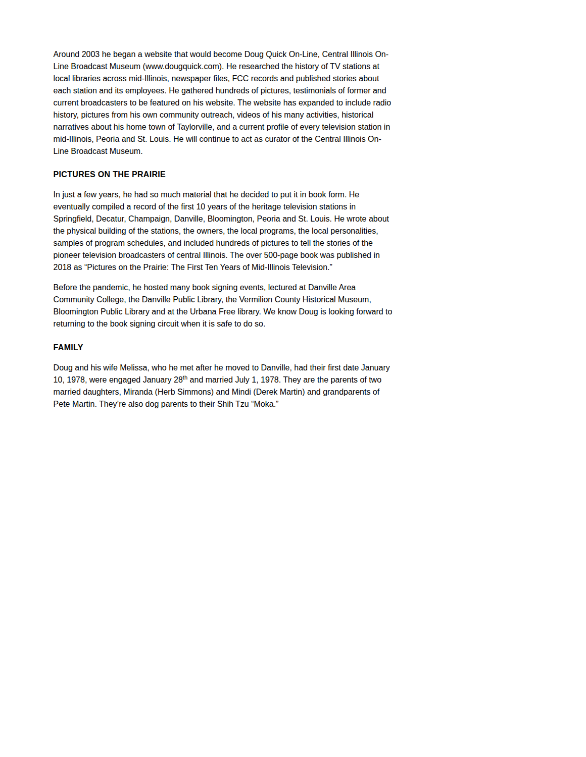Around 2003 he began a website that would become Doug Quick On-Line, Central Illinois On-Line Broadcast Museum (www.dougquick.com). He researched the history of TV stations at local libraries across mid-Illinois, newspaper files, FCC records and published stories about each station and its employees. He gathered hundreds of pictures, testimonials of former and current broadcasters to be featured on his website. The website has expanded to include radio history, pictures from his own community outreach, videos of his many activities, historical narratives about his home town of Taylorville, and a current profile of every television station in mid-Illinois, Peoria and St. Louis. He will continue to act as curator of the Central Illinois On-Line Broadcast Museum.
PICTURES ON THE PRAIRIE
In just a few years, he had so much material that he decided to put it in book form. He eventually compiled a record of the first 10 years of the heritage television stations in Springfield, Decatur, Champaign, Danville, Bloomington, Peoria and St. Louis. He wrote about the physical building of the stations, the owners, the local programs, the local personalities, samples of program schedules, and included hundreds of pictures to tell the stories of the pioneer television broadcasters of central Illinois. The over 500-page book was published in 2018 as “Pictures on the Prairie: The First Ten Years of Mid-Illinois Television.”
Before the pandemic, he hosted many book signing events, lectured at Danville Area Community College, the Danville Public Library, the Vermilion County Historical Museum, Bloomington Public Library and at the Urbana Free library. We know Doug is looking forward to returning to the book signing circuit when it is safe to do so.
FAMILY
Doug and his wife Melissa, who he met after he moved to Danville, had their first date January 10, 1978, were engaged January 28th and married July 1, 1978. They are the parents of two married daughters, Miranda (Herb Simmons) and Mindi (Derek Martin) and grandparents of Pete Martin. They’re also dog parents to their Shih Tzu “Moka.”